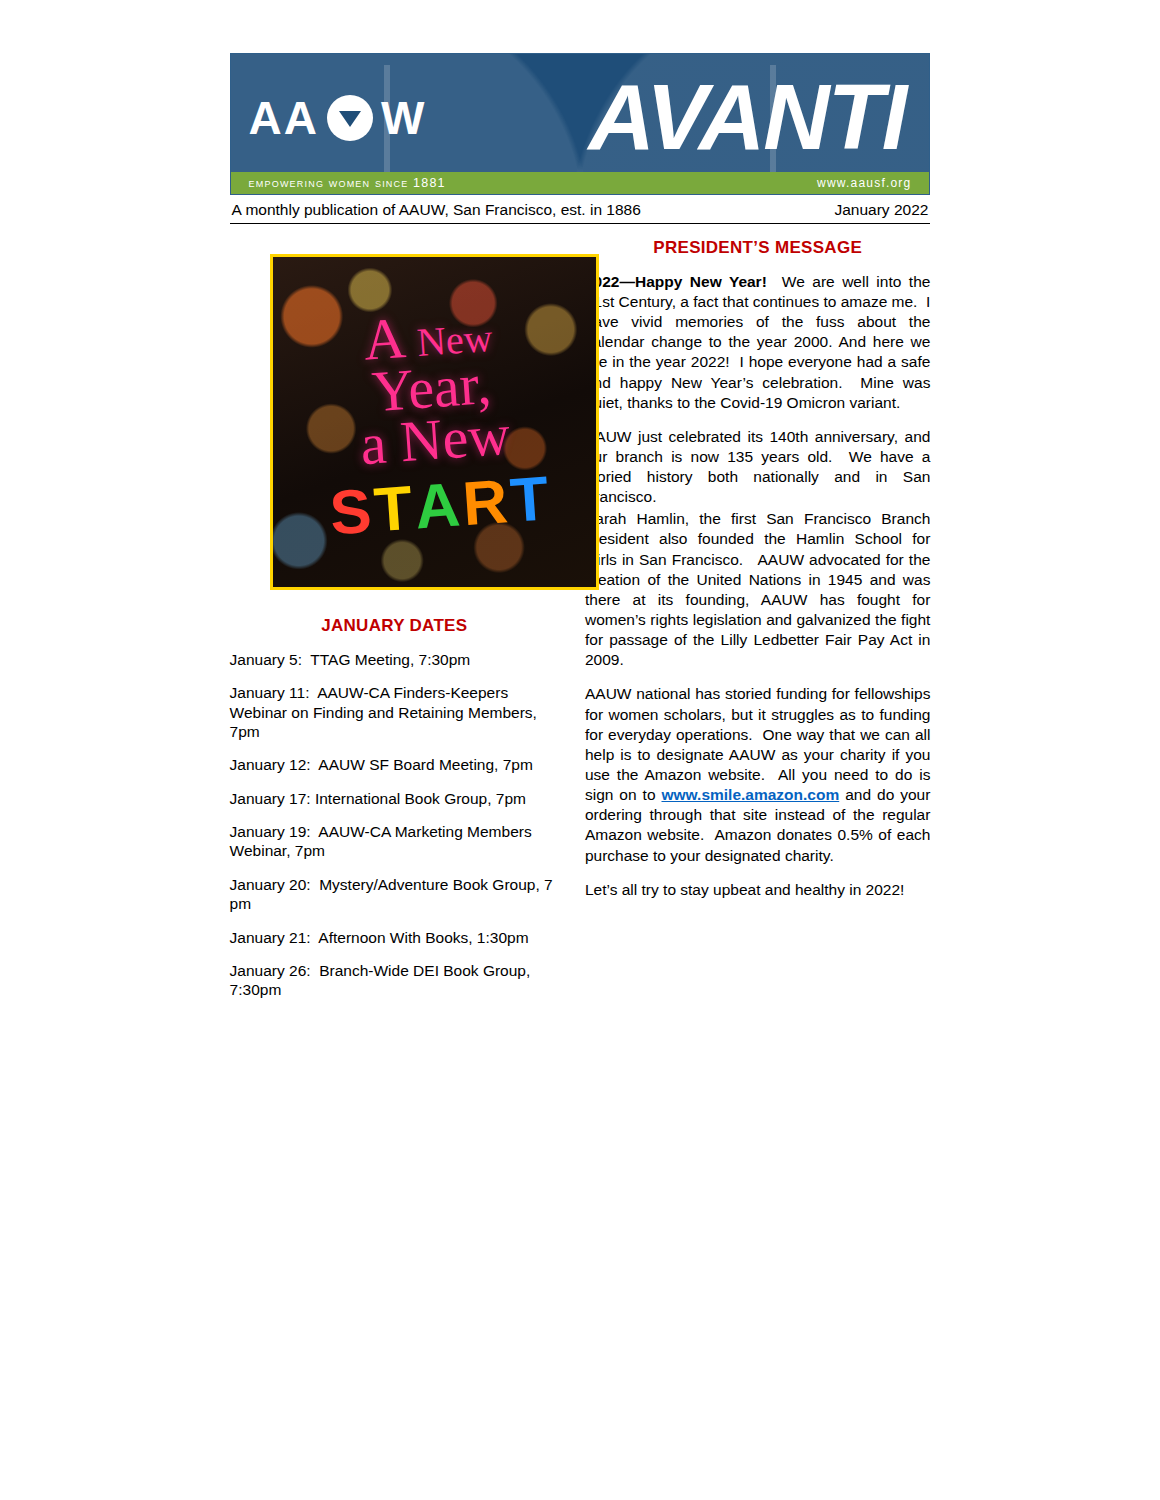AA W
AVANTI
empowering women since 1881 www.aausf.org
A monthly publication of AAUW, San Francisco, est. in 1886 January 2022
A New Year, a New START
JANUARY DATES
January 5: TTAG Meeting, 7:30pm
January 11: AAUW-CA Finders-Keepers Webinar on Finding and Retaining Members, 7pm
January 12: AAUW SF Board Meeting, 7pm
January 17: International Book Group, 7pm
January 19: AAUW-CA Marketing Members Webinar, 7pm
January 20: Mystery/Adventure Book Group, 7 pm
January 21: Afternoon With Books, 1:30pm
January 26: Branch-Wide DEI Book Group, 7:30pm
PRESIDENT’S MESSAGE
2022—Happy New Year! We are well into the 21st Century, a fact that continues to amaze me. I have vivid memories of the fuss about the calendar change to the year 2000. And here we are in the year 2022! I hope everyone had a safe and happy New Year’s celebration. Mine was quiet, thanks to the Covid-19 Omicron variant.
AAUW just celebrated its 140th anniversary, and our branch is now 135 years old. We have a storied history both nationally and in San Francisco.
Sarah Hamlin, the first San Francisco Branch president also founded the Hamlin School for Girls in San Francisco. AAUW advocated for the creation of the United Nations in 1945 and was there at its founding, AAUW has fought for women’s rights legislation and galvanized the fight for passage of the Lilly Ledbetter Fair Pay Act in 2009.
AAUW national has storied funding for fellowships for women scholars, but it struggles as to funding for everyday operations. One way that we can all help is to designate AAUW as your charity if you use the Amazon website. All you need to do is sign on to www.smile.amazon.com and do your ordering through that site instead of the regular Amazon website. Amazon donates 0.5% of each purchase to your designated charity.
Let’s all try to stay upbeat and healthy in 2022!